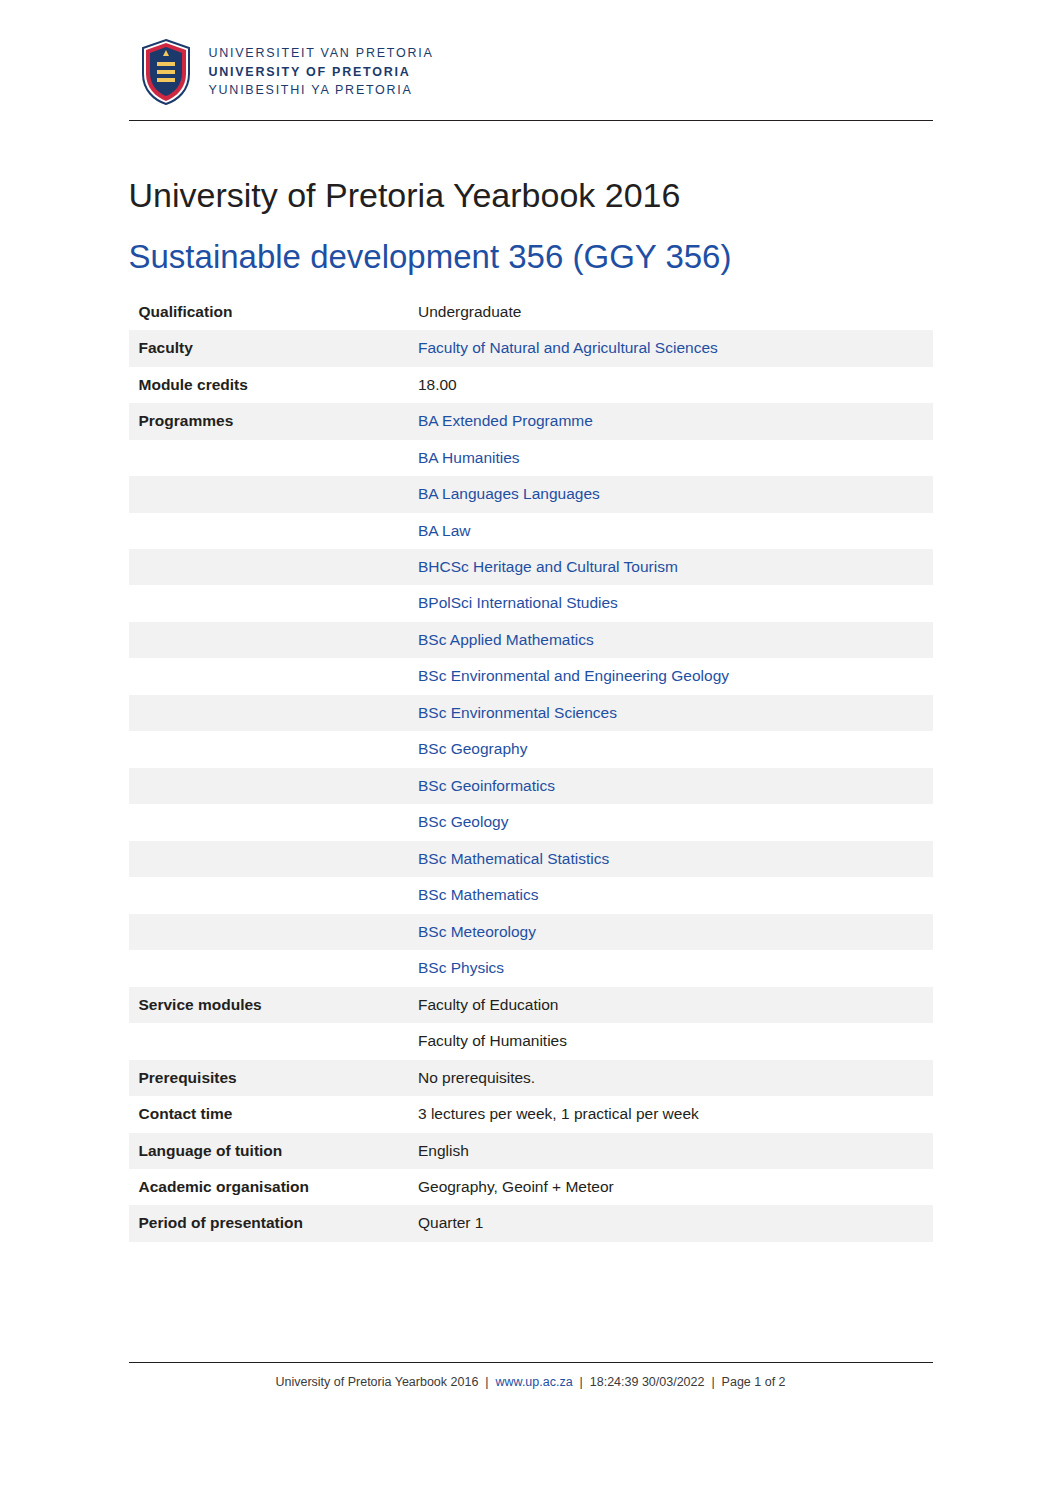University of Pretoria crest
Universiteit van Pretoria University of Pretoria Yunibesithi ya Pretoria
University of Pretoria Yearbook 2016
Sustainable development 356 (GGY 356)
| Qualification | Undergraduate |
| Faculty | Faculty of Natural and Agricultural Sciences |
| Module credits | 18.00 |
| Programmes | BA Extended Programme |
| | BA Humanities |
| | BA Languages Languages |
| | BA Law |
| | BHCSc Heritage and Cultural Tourism |
| | BPolSci International Studies |
| | BSc Applied Mathematics |
| | BSc Environmental and Engineering Geology |
| | BSc Environmental Sciences |
| | BSc Geography |
| | BSc Geoinformatics |
| | BSc Geology |
| | BSc Mathematical Statistics |
| | BSc Mathematics |
| | BSc Meteorology |
| | BSc Physics |
| Service modules | Faculty of Education |
| | Faculty of Humanities |
| Prerequisites | No prerequisites. |
| Contact time | 3 lectures per week, 1 practical per week |
| Language of tuition | English |
| Academic organisation | Geography, Geoinf + Meteor |
| Period of presentation | Quarter 1 |
University of Pretoria Yearbook 2016 | www.up.ac.za | 18:24:39 30/03/2022 | Page 1 of 2